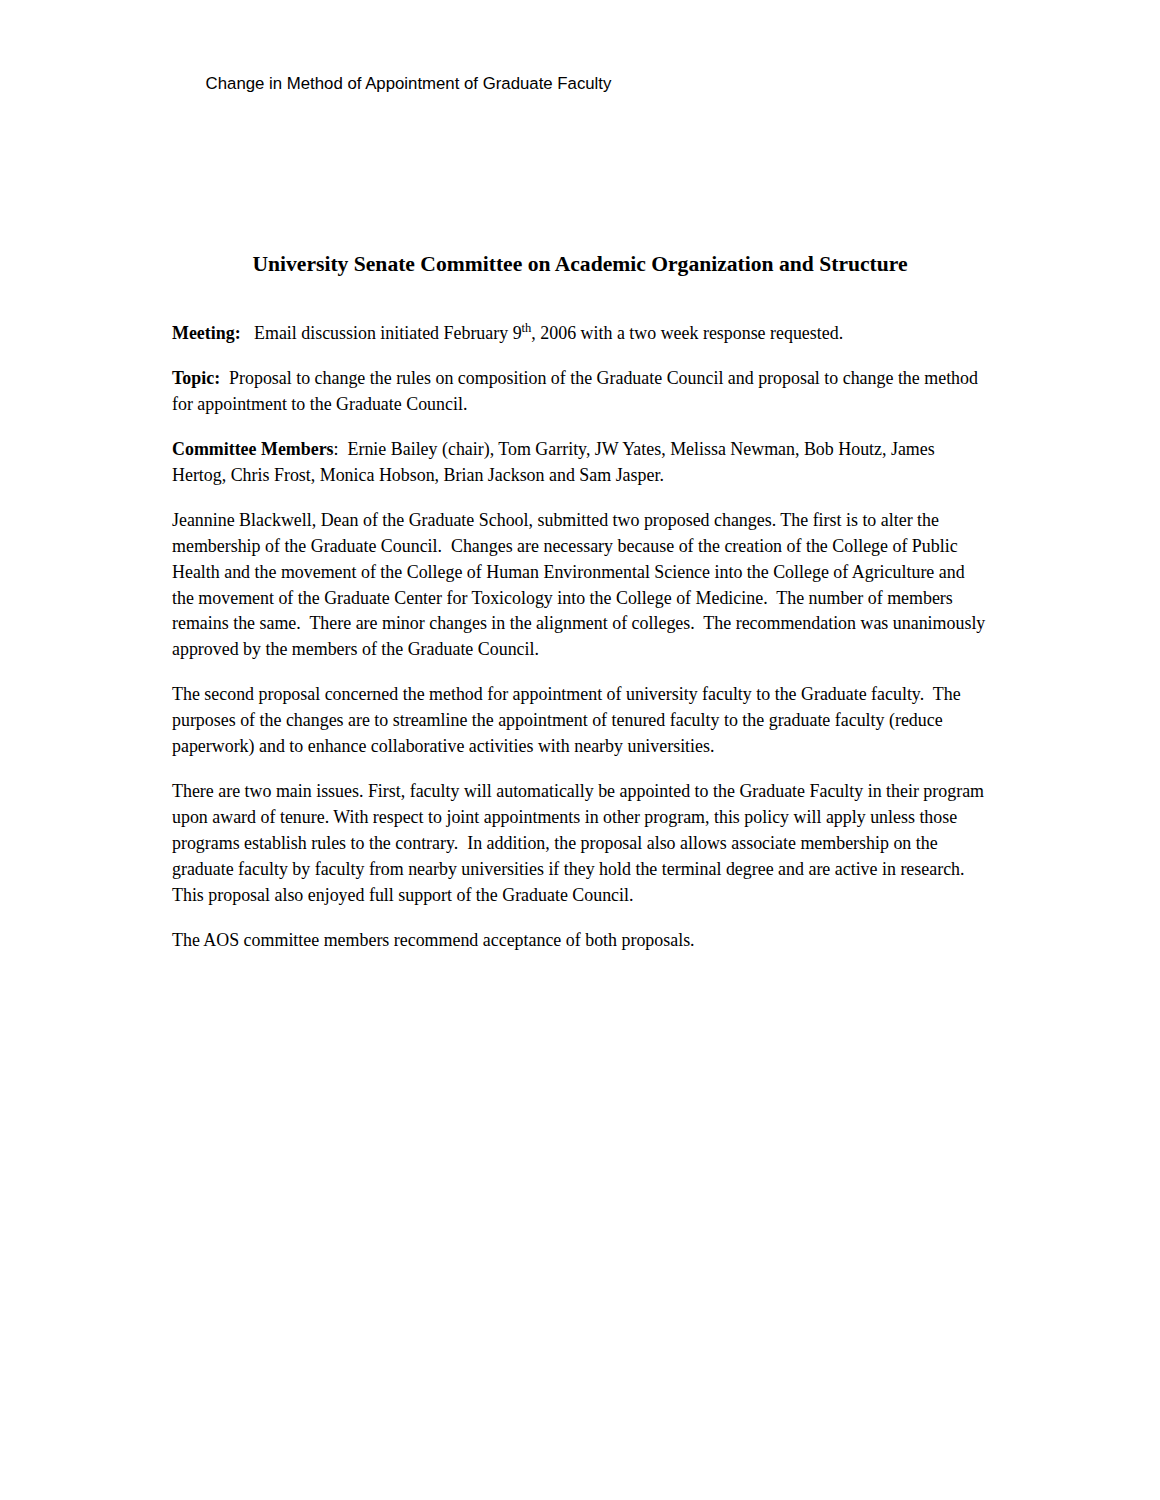Change in Method of Appointment of Graduate Faculty
University Senate Committee on Academic Organization and Structure
Meeting: Email discussion initiated February 9th, 2006 with a two week response requested.
Topic: Proposal to change the rules on composition of the Graduate Council and proposal to change the method for appointment to the Graduate Council.
Committee Members: Ernie Bailey (chair), Tom Garrity, JW Yates, Melissa Newman, Bob Houtz, James Hertog, Chris Frost, Monica Hobson, Brian Jackson and Sam Jasper.
Jeannine Blackwell, Dean of the Graduate School, submitted two proposed changes. The first is to alter the membership of the Graduate Council. Changes are necessary because of the creation of the College of Public Health and the movement of the College of Human Environmental Science into the College of Agriculture and the movement of the Graduate Center for Toxicology into the College of Medicine. The number of members remains the same. There are minor changes in the alignment of colleges. The recommendation was unanimously approved by the members of the Graduate Council.
The second proposal concerned the method for appointment of university faculty to the Graduate faculty. The purposes of the changes are to streamline the appointment of tenured faculty to the graduate faculty (reduce paperwork) and to enhance collaborative activities with nearby universities.
There are two main issues. First, faculty will automatically be appointed to the Graduate Faculty in their program upon award of tenure. With respect to joint appointments in other program, this policy will apply unless those programs establish rules to the contrary. In addition, the proposal also allows associate membership on the graduate faculty by faculty from nearby universities if they hold the terminal degree and are active in research. This proposal also enjoyed full support of the Graduate Council.
The AOS committee members recommend acceptance of both proposals.